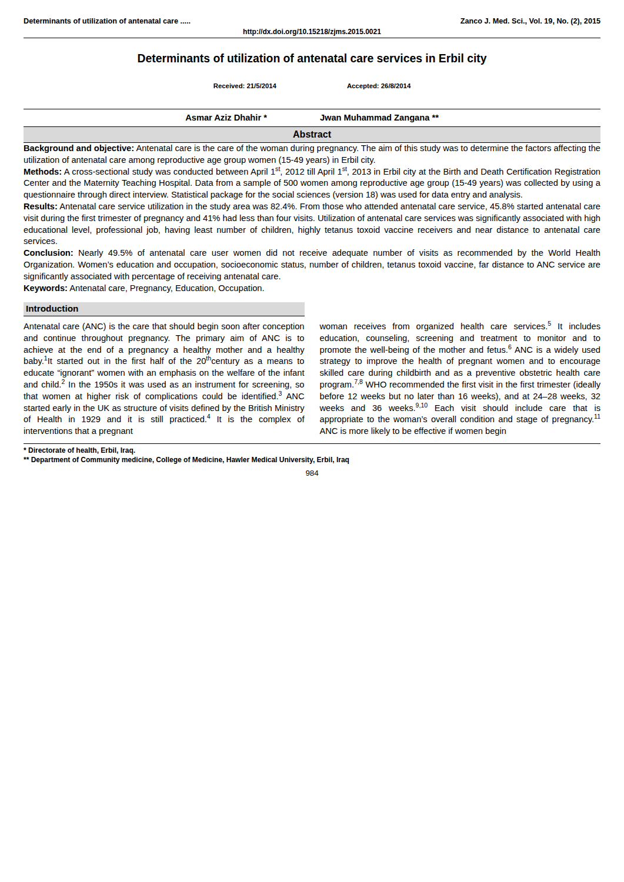Determinants of utilization of antenatal care ..... Zanco J. Med. Sci., Vol. 19, No. (2), 2015
http://dx.doi.org/10.15218/zjms.2015.0021
Determinants of utilization of antenatal care services in Erbil city
Received: 21/5/2014 Accepted: 26/8/2014
Asmar Aziz Dhahir * Jwan Muhammad Zangana **
Abstract
Background and objective: Antenatal care is the care of the woman during pregnancy. The aim of this study was to determine the factors affecting the utilization of antenatal care among reproductive age group women (15-49 years) in Erbil city.
Methods: A cross-sectional study was conducted between April 1st, 2012 till April 1st, 2013 in Erbil city at the Birth and Death Certification Registration Center and the Maternity Teaching Hospital. Data from a sample of 500 women among reproductive age group (15-49 years) was collected by using a questionnaire through direct interview. Statistical package for the social sciences (version 18) was used for data entry and analysis.
Results: Antenatal care service utilization in the study area was 82.4%. From those who attended antenatal care service, 45.8% started antenatal care visit during the first trimester of pregnancy and 41% had less than four visits. Utilization of antenatal care services was significantly associated with high educational level, professional job, having least number of children, highly tetanus toxoid vaccine receivers and near distance to antenatal care services.
Conclusion: Nearly 49.5% of antenatal care user women did not receive adequate number of visits as recommended by the World Health Organization. Women’s education and occupation, socioeconomic status, number of children, tetanus toxoid vaccine, far distance to ANC service are significantly associated with percentage of receiving antenatal care.
Keywords: Antenatal care, Pregnancy, Education, Occupation.
Introduction
Antenatal care (ANC) is the care that should begin soon after conception and continue throughout pregnancy. The primary aim of ANC is to achieve at the end of a pregnancy a healthy mother and a healthy baby.1It started out in the first half of the 20thcentury as a means to educate “ignorant” women with an emphasis on the welfare of the infant and child.2 In the 1950s it was used as an instrument for screening, so that women at higher risk of complications could be identified.3 ANC started early in the UK as structure of visits defined by the British Ministry of Health in 1929 and it is still practiced.4 It is the complex of interventions that a pregnant
woman receives from organized health care services.5 It includes education, counseling, screening and treatment to monitor and to promote the well-being of the mother and fetus.6 ANC is a widely used strategy to improve the health of pregnant women and to encourage skilled care during childbirth and as a preventive obstetric health care program.7,8 WHO recommended the first visit in the first trimester (ideally before 12 weeks but no later than 16 weeks), and at 24–28 weeks, 32 weeks and 36 weeks.9,10 Each visit should include care that is appropriate to the woman’s overall condition and stage of pregnancy.11 ANC is more likely to be effective if women begin
* Directorate of health, Erbil, Iraq.
** Department of Community medicine, College of Medicine, Hawler Medical University, Erbil, Iraq
984